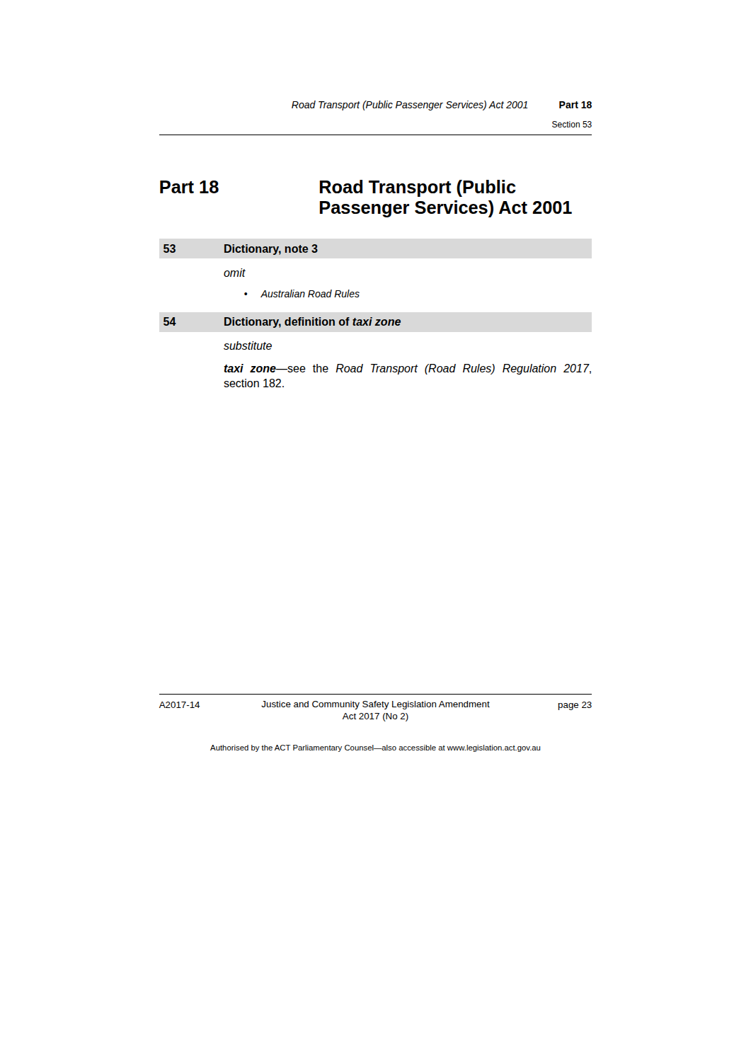Road Transport (Public Passenger Services) Act 2001 Part 18
Section 53
Part 18
Road Transport (Public Passenger Services) Act 2001
53 Dictionary, note 3
omit
Australian Road Rules
54 Dictionary, definition of taxi zone
substitute
taxi zone—see the Road Transport (Road Rules) Regulation 2017, section 182.
A2017-14
Justice and Community Safety Legislation Amendment
Act 2017 (No 2)
page 23
Authorised by the ACT Parliamentary Counsel—also accessible at www.legislation.act.gov.au